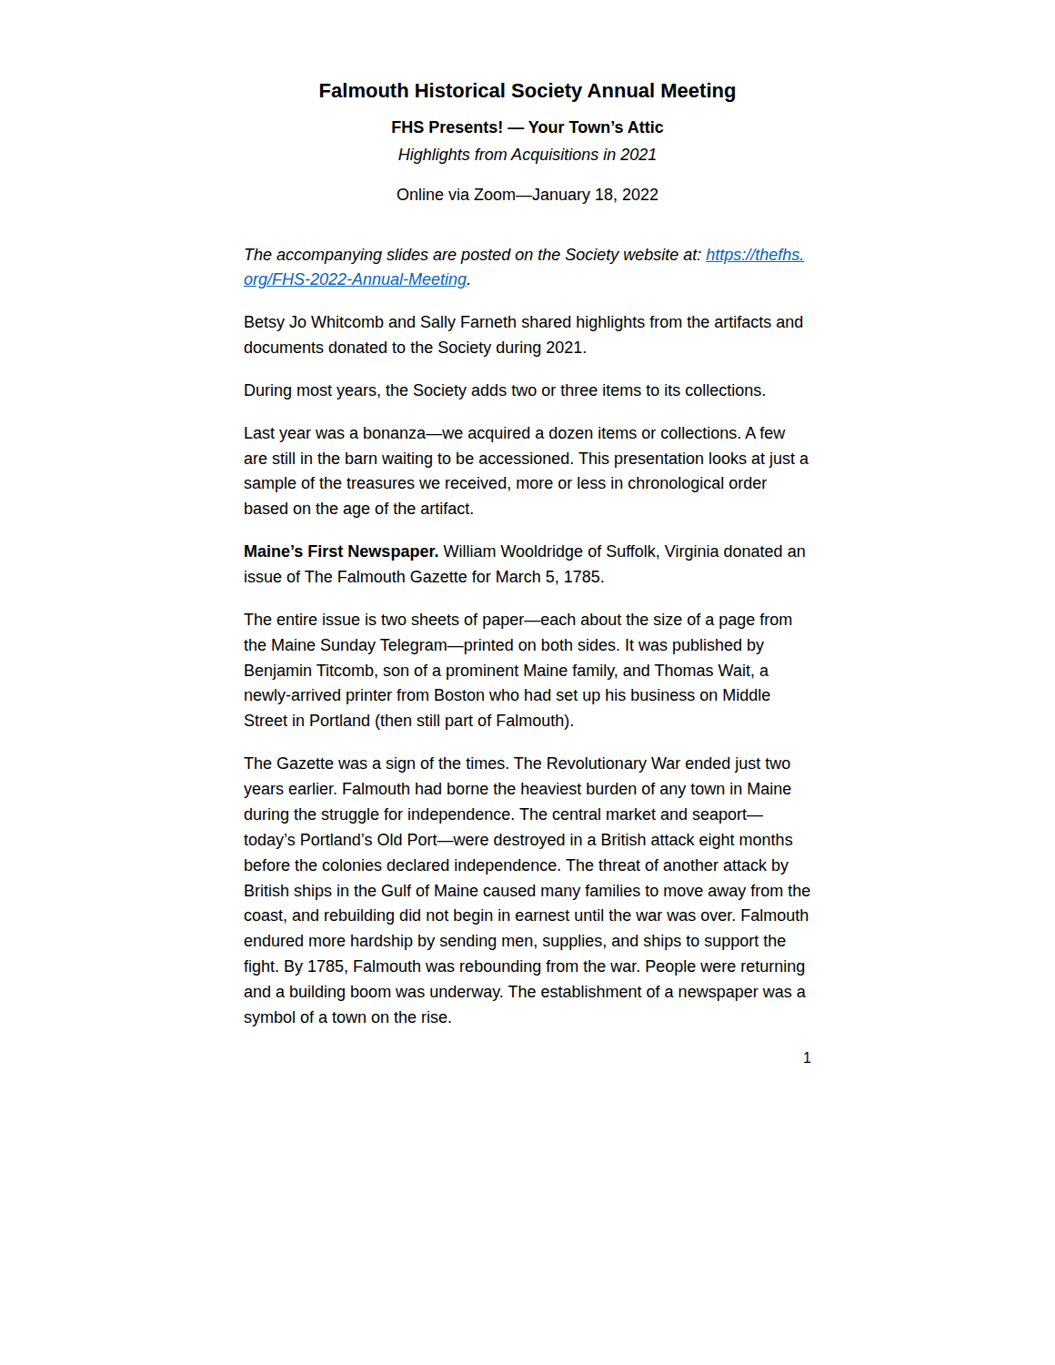Falmouth Historical Society Annual Meeting
FHS Presents! — Your Town’s Attic
Highlights from Acquisitions in 2021
Online via Zoom—January 18, 2022
The accompanying slides are posted on the Society website at: https://thefhs.org/FHS-2022-Annual-Meeting.
Betsy Jo Whitcomb and Sally Farneth shared highlights from the artifacts and documents donated to the Society during 2021.
During most years, the Society adds two or three items to its collections.
Last year was a bonanza—we acquired a dozen items or collections. A few are still in the barn waiting to be accessioned. This presentation looks at just a sample of the treasures we received, more or less in chronological order based on the age of the artifact.
Maine’s First Newspaper. William Wooldridge of Suffolk, Virginia donated an issue of The Falmouth Gazette for March 5, 1785.
The entire issue is two sheets of paper—each about the size of a page from the Maine Sunday Telegram—printed on both sides. It was published by Benjamin Titcomb, son of a prominent Maine family, and Thomas Wait, a newly-arrived printer from Boston who had set up his business on Middle Street in Portland (then still part of Falmouth).
The Gazette was a sign of the times. The Revolutionary War ended just two years earlier. Falmouth had borne the heaviest burden of any town in Maine during the struggle for independence. The central market and seaport—today’s Portland’s Old Port—were destroyed in a British attack eight months before the colonies declared independence. The threat of another attack by British ships in the Gulf of Maine caused many families to move away from the coast, and rebuilding did not begin in earnest until the war was over. Falmouth endured more hardship by sending men, supplies, and ships to support the fight. By 1785, Falmouth was rebounding from the war. People were returning and a building boom was underway. The establishment of a newspaper was a symbol of a town on the rise.
1